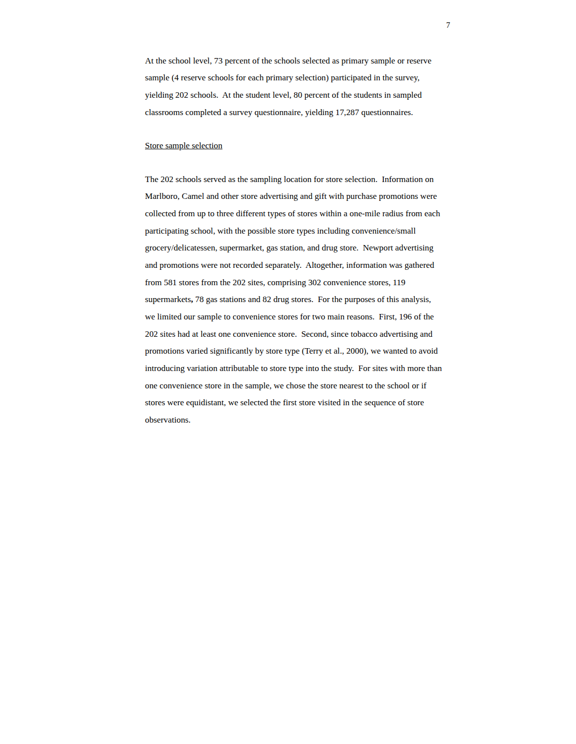7
At the school level, 73 percent of the schools selected as primary sample or reserve sample (4 reserve schools for each primary selection) participated in the survey, yielding 202 schools. At the student level, 80 percent of the students in sampled classrooms completed a survey questionnaire, yielding 17,287 questionnaires.
Store sample selection
The 202 schools served as the sampling location for store selection. Information on Marlboro, Camel and other store advertising and gift with purchase promotions were collected from up to three different types of stores within a one-mile radius from each participating school, with the possible store types including convenience/small grocery/delicatessen, supermarket, gas station, and drug store. Newport advertising and promotions were not recorded separately. Altogether, information was gathered from 581 stores from the 202 sites, comprising 302 convenience stores, 119 supermarkets, 78 gas stations and 82 drug stores. For the purposes of this analysis, we limited our sample to convenience stores for two main reasons. First, 196 of the 202 sites had at least one convenience store. Second, since tobacco advertising and promotions varied significantly by store type (Terry et al., 2000), we wanted to avoid introducing variation attributable to store type into the study. For sites with more than one convenience store in the sample, we chose the store nearest to the school or if stores were equidistant, we selected the first store visited in the sequence of store observations.